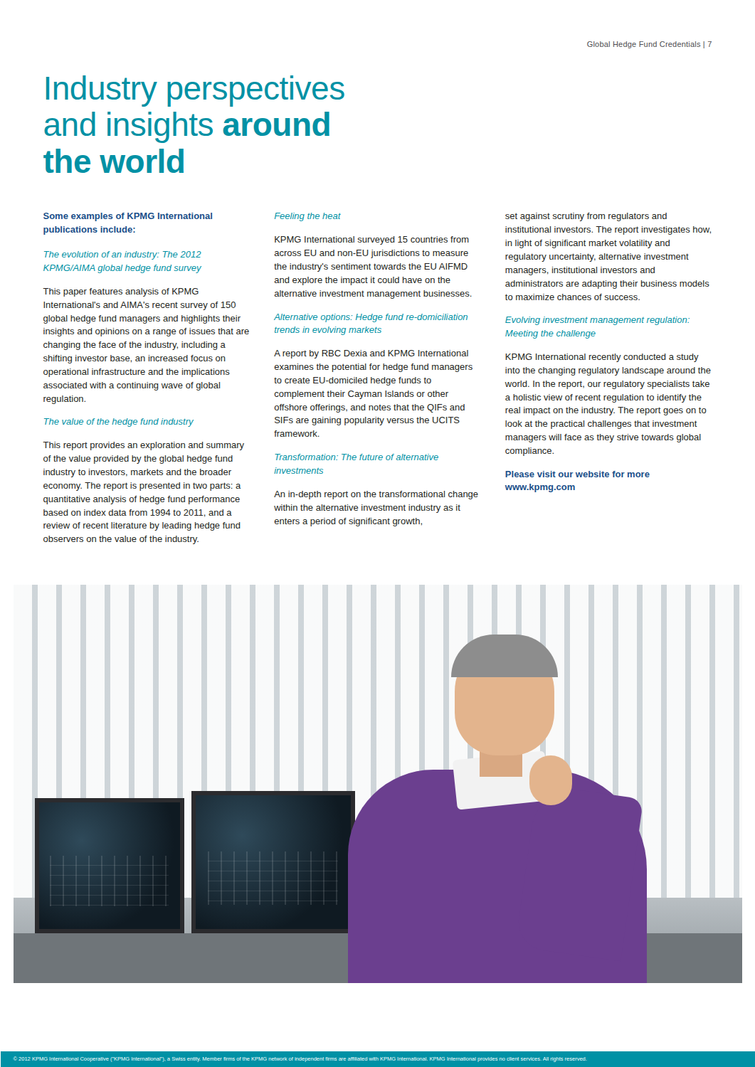Global Hedge Fund Credentials | 7
Industry perspectives
and insights around
the world
Some examples of KPMG International publications include:
The evolution of an industry: The 2012 KPMG/AIMA global hedge fund survey
This paper features analysis of KPMG International's and AIMA's recent survey of 150 global hedge fund managers and highlights their insights and opinions on a range of issues that are changing the face of the industry, including a shifting investor base, an increased focus on operational infrastructure and the implications associated with a continuing wave of global regulation.
The value of the hedge fund industry
This report provides an exploration and summary of the value provided by the global hedge fund industry to investors, markets and the broader economy. The report is presented in two parts: a quantitative analysis of hedge fund performance based on index data from 1994 to 2011, and a review of recent literature by leading hedge fund observers on the value of the industry.
Feeling the heat
KPMG International surveyed 15 countries from across EU and non-EU jurisdictions to measure the industry's sentiment towards the EU AIFMD and explore the impact it could have on the alternative investment management businesses.
Alternative options: Hedge fund re-domiciliation trends in evolving markets
A report by RBC Dexia and KPMG International examines the potential for hedge fund managers to create EU-domiciled hedge funds to complement their Cayman Islands or other offshore offerings, and notes that the QIFs and SIFs are gaining popularity versus the UCITS framework.
Transformation: The future of alternative investments
An in-depth report on the transformational change within the alternative investment industry as it enters a period of significant growth,
set against scrutiny from regulators and institutional investors. The report investigates how, in light of significant market volatility and regulatory uncertainty, alternative investment managers, institutional investors and administrators are adapting their business models to maximize chances of success.
Evolving investment management regulation: Meeting the challenge
KPMG International recently conducted a study into the changing regulatory landscape around the world. In the report, our regulatory specialists take a holistic view of recent regulation to identify the real impact on the industry. The report goes on to look at the practical challenges that investment managers will face as they strive towards global compliance.
Please visit our website for more
www.kpmg.com
© 2012 KPMG International Cooperative ("KPMG International"), a Swiss entity. Member firms of the KPMG network of independent firms are affiliated with KPMG International. KPMG International provides no client services. All rights reserved.